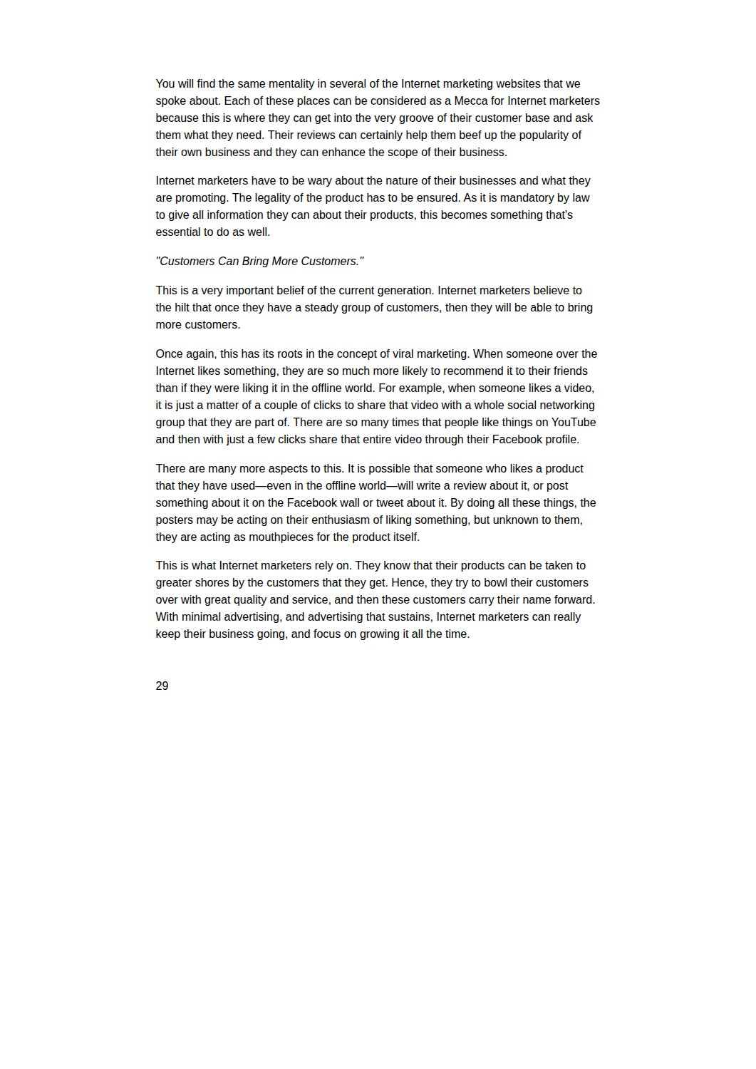You will find the same mentality in several of the Internet marketing websites that we spoke about. Each of these places can be considered as a Mecca for Internet marketers because this is where they can get into the very groove of their customer base and ask them what they need. Their reviews can certainly help them beef up the popularity of their own business and they can enhance the scope of their business.
Internet marketers have to be wary about the nature of their businesses and what they are promoting. The legality of the product has to be ensured. As it is mandatory by law to give all information they can about their products, this becomes something that's essential to do as well.
"Customers Can Bring More Customers."
This is a very important belief of the current generation. Internet marketers believe to the hilt that once they have a steady group of customers, then they will be able to bring more customers.
Once again, this has its roots in the concept of viral marketing. When someone over the Internet likes something, they are so much more likely to recommend it to their friends than if they were liking it in the offline world. For example, when someone likes a video, it is just a matter of a couple of clicks to share that video with a whole social networking group that they are part of. There are so many times that people like things on YouTube and then with just a few clicks share that entire video through their Facebook profile.
There are many more aspects to this. It is possible that someone who likes a product that they have used—even in the offline world—will write a review about it, or post something about it on the Facebook wall or tweet about it. By doing all these things, the posters may be acting on their enthusiasm of liking something, but unknown to them, they are acting as mouthpieces for the product itself.
This is what Internet marketers rely on. They know that their products can be taken to greater shores by the customers that they get. Hence, they try to bowl their customers over with great quality and service, and then these customers carry their name forward. With minimal advertising, and advertising that sustains, Internet marketers can really keep their business going, and focus on growing it all the time.
29